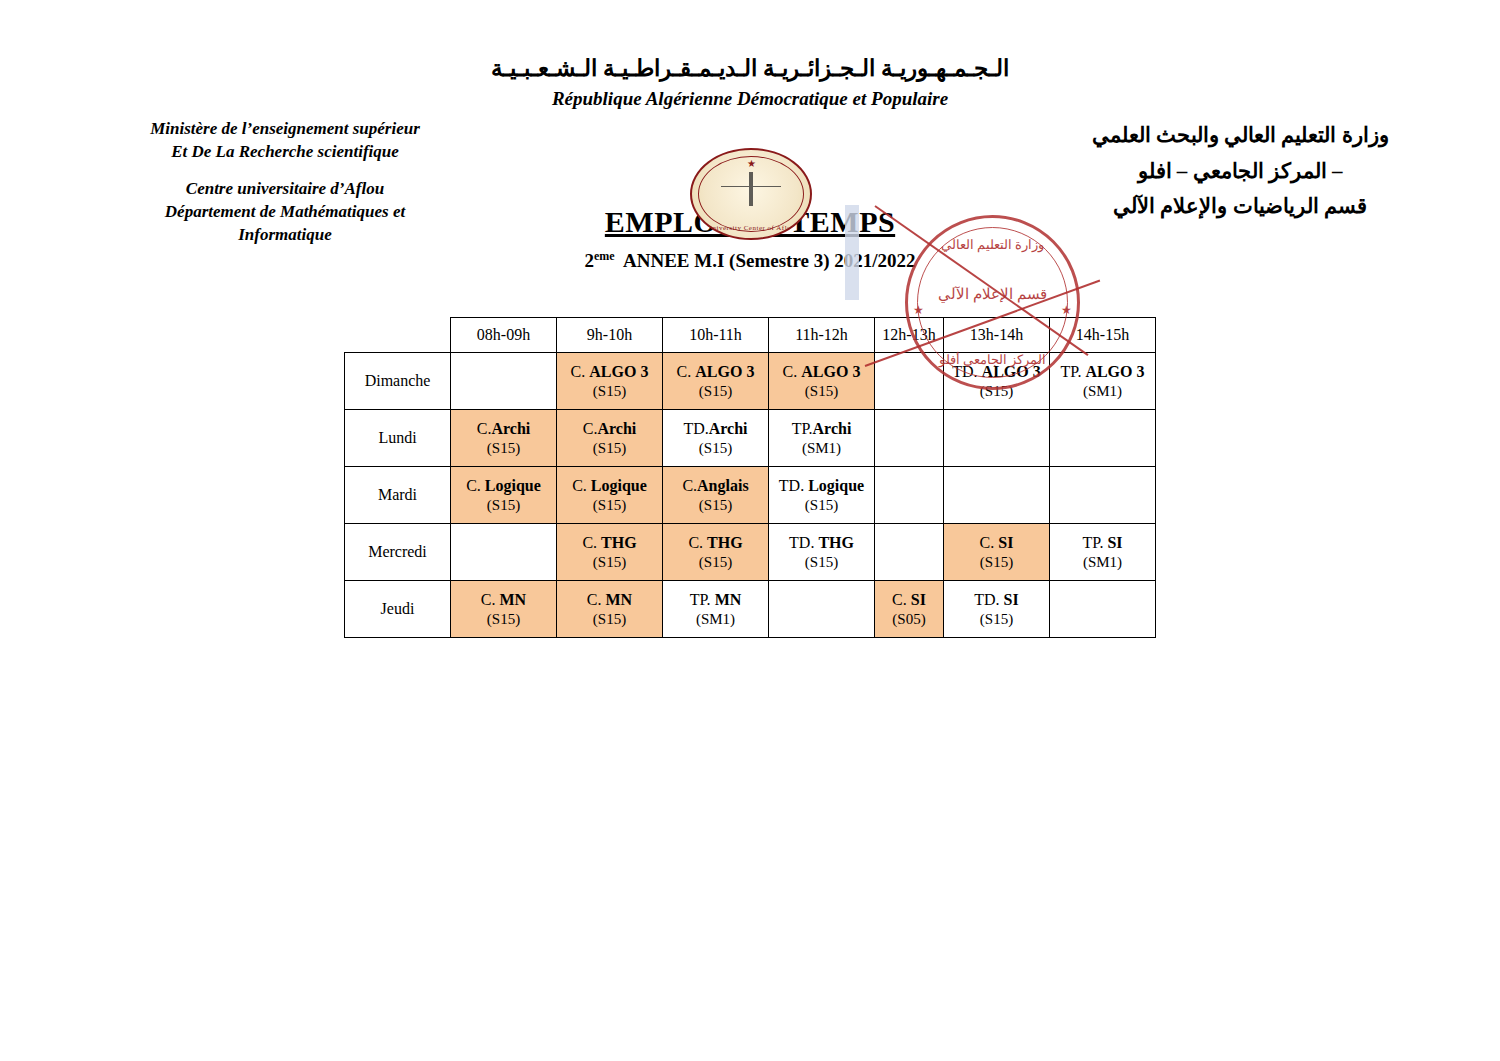الـجـمـهـوريـة الـجـزائـريـة الـديـمـقـراطـيـة الـشـعـبـيـة
République Algérienne Démocratique et Populaire
Ministère de l’enseignement supérieur
Et De La Recherche scientifique
Centre universitaire d’Aflou
Département de Mathématiques et
Informatique
وزارة التعليم العالي والبحث العلمي
– المركز الجامعي – افلو
قسم الرياضيات والإعلام الآلي
★
University Center of Aflou
EMPLOI DU TEMPS
2eme ANNEE M.I (Semestre 3) 2021/2022
وزارة التعليم العالي
قسم الإعلام الآلي
المركز الجامعي أفلو
★
★
| | 08h-09h | 9h-10h | 10h-11h | 11h-12h | 12h-13h | 13h-14h | 14h-15h |
| --- | --- | --- | --- | --- | --- | --- | --- |
| Dimanche | | C. ALGO 3 (S15) | C. ALGO 3 (S15) | C. ALGO 3 (S15) | | TD. ALGO 3 (S15) | TP. ALGO 3 (SM1) |
| Lundi | C. Archi (S15) | C. Archi (S15) | TD. Archi (S15) | TP. Archi (SM1) | | | |
| Mardi | C. Logique (S15) | C. Logique (S15) | C. Anglais (S15) | TD. Logique (S15) | | | |
| Mercredi | | C. THG (S15) | C. THG (S15) | TD. THG (S15) | | C. SI (S15) | TP. SI (SM1) |
| Jeudi | C. MN (S15) | C. MN (S15) | TP. MN (SM1) | | C. SI (S05) | TD. SI (S15) | |